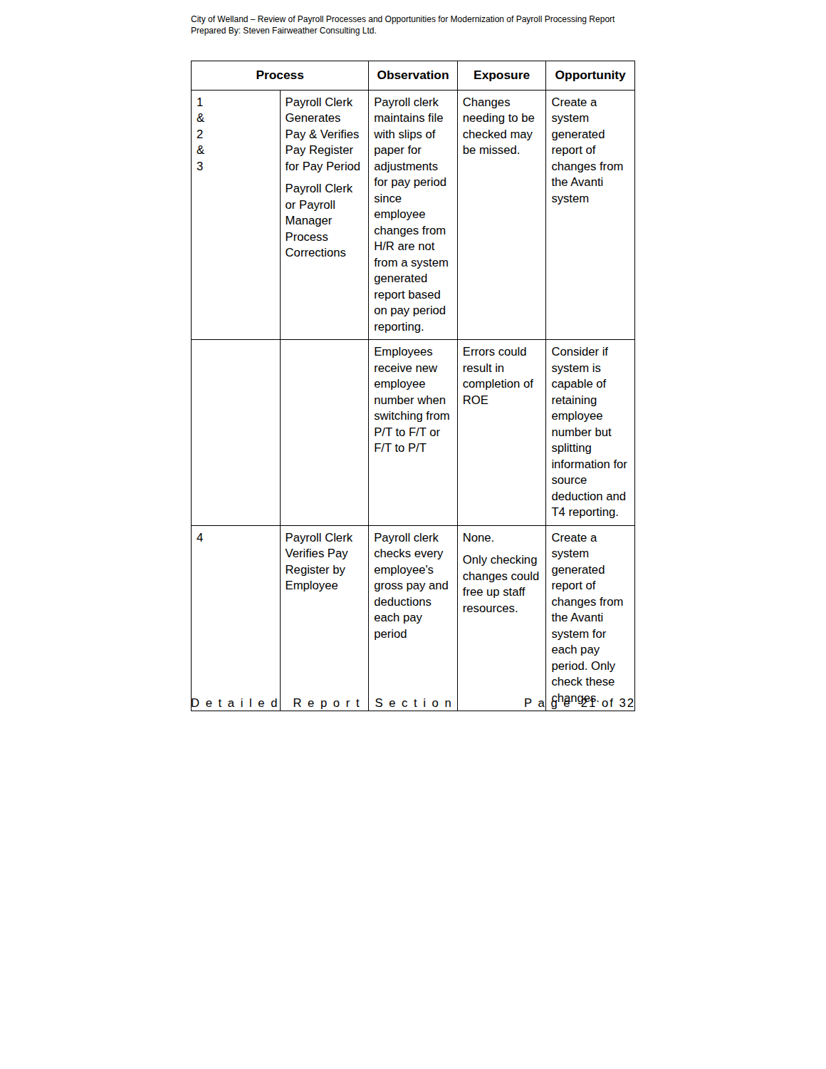City of Welland – Review of Payroll Processes and Opportunities for Modernization of Payroll Processing Report
Prepared By: Steven Fairweather Consulting Ltd.
| Process | Observation | Exposure | Opportunity |
| --- | --- | --- | --- |
| 1 & 2 & 3 | Payroll Clerk Generates Pay & Verifies Pay Register for Pay Period Payroll Clerk or Payroll Manager Process Corrections | Payroll clerk maintains file with slips of paper for adjustments for pay period since employee changes from H/R are not from a system generated report based on pay period reporting. | Changes needing to be checked may be missed. | Create a system generated report of changes from the Avanti system |
| | | Employees receive new employee number when switching from P/T to F/T or F/T to P/T | Errors could result in completion of ROE | Consider if system is capable of retaining employee number but splitting information for source deduction and T4 reporting. |
| 4 | Payroll Clerk Verifies Pay Register by Employee | Payroll clerk checks every employee's gross pay and deductions each pay period | None. Only checking changes could free up staff resources. | Create a system generated report of changes from the Avanti system for each pay period. Only check these changes. |
D e t a i l e d R e p o r t S e c t i o n P a g e 21 of 32